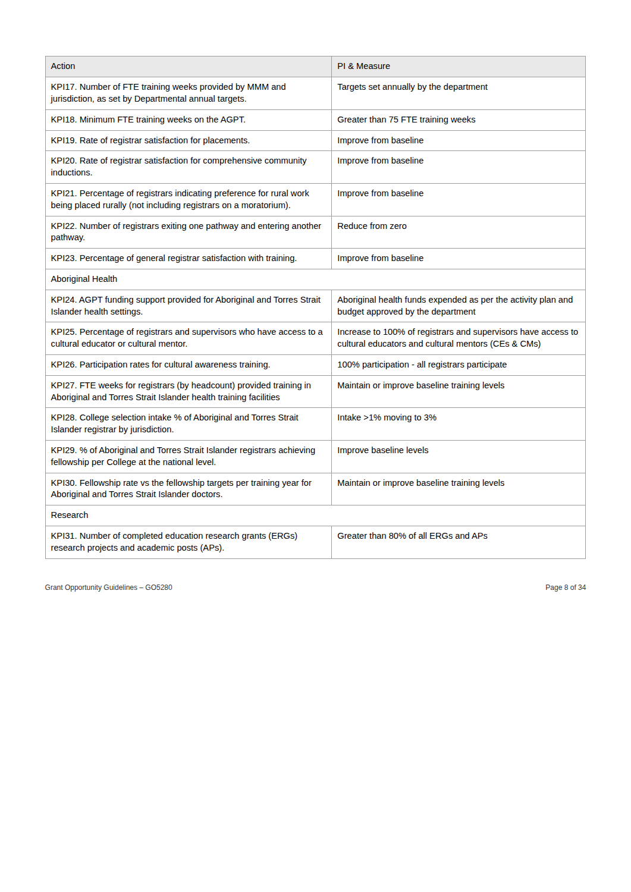| Action | PI & Measure |
| --- | --- |
| KPI17. Number of FTE training weeks provided by MMM and jurisdiction, as set by Departmental annual targets. | Targets set annually by the department |
| KPI18. Minimum FTE training weeks on the AGPT. | Greater than 75 FTE training weeks |
| KPI19. Rate of registrar satisfaction for placements. | Improve from baseline |
| KPI20. Rate of registrar satisfaction for comprehensive community inductions. | Improve from baseline |
| KPI21. Percentage of registrars indicating preference for rural work being placed rurally (not including registrars on a moratorium). | Improve from baseline |
| KPI22. Number of registrars exiting one pathway and entering another pathway. | Reduce from zero |
| KPI23. Percentage of general registrar satisfaction with training. | Improve from baseline |
| Aboriginal Health |
| KPI24. AGPT funding support provided for Aboriginal and Torres Strait Islander health settings. | Aboriginal health funds expended as per the activity plan and budget approved by the department |
| KPI25. Percentage of registrars and supervisors who have access to a cultural educator or cultural mentor. | Increase to 100% of registrars and supervisors have access to cultural educators and cultural mentors (CEs & CMs) |
| KPI26. Participation rates for cultural awareness training. | 100% participation - all registrars participate |
| KPI27. FTE weeks for registrars (by headcount) provided training in Aboriginal and Torres Strait Islander health training facilities | Maintain or improve baseline training levels |
| KPI28. College selection intake % of Aboriginal and Torres Strait Islander registrar by jurisdiction. | Intake >1% moving to 3% |
| KPI29. % of Aboriginal and Torres Strait Islander registrars achieving fellowship per College at the national level. | Improve baseline levels |
| KPI30. Fellowship rate vs the fellowship targets per training year for Aboriginal and Torres Strait Islander doctors. | Maintain or improve baseline training levels |
| Research |
| KPI31. Number of completed education research grants (ERGs) research projects and academic posts (APs). | Greater than 80% of all ERGs and APs |
Grant Opportunity Guidelines – GO5280 Page 8 of 34